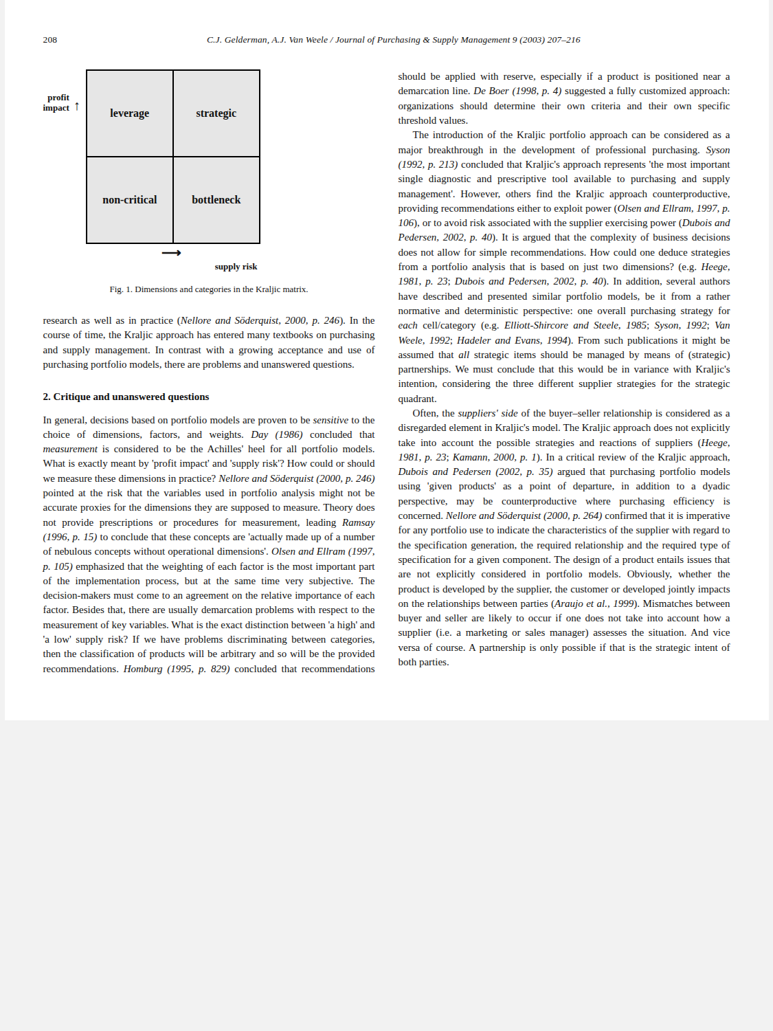208 C.J. Gelderman, A.J. Van Weele / Journal of Purchasing & Supply Management 9 (2003) 207–216
profit
impact ↑
leverage
strategic
non-critical
bottleneck
⟶ supply risk
Fig. 1. Dimensions and categories in the Kraljic matrix.
research as well as in practice (Nellore and Söderquist, 2000, p. 246). In the course of time, the Kraljic approach has entered many textbooks on purchasing and supply management. In contrast with a growing acceptance and use of purchasing portfolio models, there are problems and unanswered questions.
2. Critique and unanswered questions
In general, decisions based on portfolio models are proven to be sensitive to the choice of dimensions, factors, and weights. Day (1986) concluded that measurement is considered to be the Achilles' heel for all portfolio models. What is exactly meant by 'profit impact' and 'supply risk'? How could or should we measure these dimensions in practice? Nellore and Söderquist (2000, p. 246) pointed at the risk that the variables used in portfolio analysis might not be accurate proxies for the dimensions they are supposed to measure. Theory does not provide prescriptions or procedures for measurement, leading Ramsay (1996, p. 15) to conclude that these concepts are 'actually made up of a number of nebulous concepts without operational dimensions'. Olsen and Ellram (1997, p. 105) emphasized that the weighting of each factor is the most important part of the implementation process, but at the same time very subjective. The decision-makers must come to an agreement on the relative importance of each factor. Besides that, there are usually demarcation problems with respect to the measurement of key variables. What is the exact distinction between 'a high' and 'a low' supply risk? If we have problems discriminating between categories, then the classification of products will be arbitrary and so will be the provided recommendations. Homburg (1995, p. 829) concluded that recommendations should be applied with reserve, especially if a product is positioned near a demarcation line. De Boer (1998, p. 4) suggested a fully customized approach: organizations should determine their own criteria and their own specific threshold values.
The introduction of the Kraljic portfolio approach can be considered as a major breakthrough in the development of professional purchasing. Syson (1992, p. 213) concluded that Kraljic's approach represents 'the most important single diagnostic and prescriptive tool available to purchasing and supply management'. However, others find the Kraljic approach counterproductive, providing recommendations either to exploit power (Olsen and Ellram, 1997, p. 106), or to avoid risk associated with the supplier exercising power (Dubois and Pedersen, 2002, p. 40). It is argued that the complexity of business decisions does not allow for simple recommendations. How could one deduce strategies from a portfolio analysis that is based on just two dimensions? (e.g. Heege, 1981, p. 23; Dubois and Pedersen, 2002, p. 40). In addition, several authors have described and presented similar portfolio models, be it from a rather normative and deterministic perspective: one overall purchasing strategy for each cell/category (e.g. Elliott-Shircore and Steele, 1985; Syson, 1992; Van Weele, 1992; Hadeler and Evans, 1994). From such publications it might be assumed that all strategic items should be managed by means of (strategic) partnerships. We must conclude that this would be in variance with Kraljic's intention, considering the three different supplier strategies for the strategic quadrant.
Often, the suppliers' side of the buyer–seller relationship is considered as a disregarded element in Kraljic's model. The Kraljic approach does not explicitly take into account the possible strategies and reactions of suppliers (Heege, 1981, p. 23; Kamann, 2000, p. 1). In a critical review of the Kraljic approach, Dubois and Pedersen (2002, p. 35) argued that purchasing portfolio models using 'given products' as a point of departure, in addition to a dyadic perspective, may be counterproductive where purchasing efficiency is concerned. Nellore and Söderquist (2000, p. 264) confirmed that it is imperative for any portfolio use to indicate the characteristics of the supplier with regard to the specification generation, the required relationship and the required type of specification for a given component. The design of a product entails issues that are not explicitly considered in portfolio models. Obviously, whether the product is developed by the supplier, the customer or developed jointly impacts on the relationships between parties (Araujo et al., 1999). Mismatches between buyer and seller are likely to occur if one does not take into account how a supplier (i.e. a marketing or sales manager) assesses the situation. And vice versa of course. A partnership is only possible if that is the strategic intent of both parties.